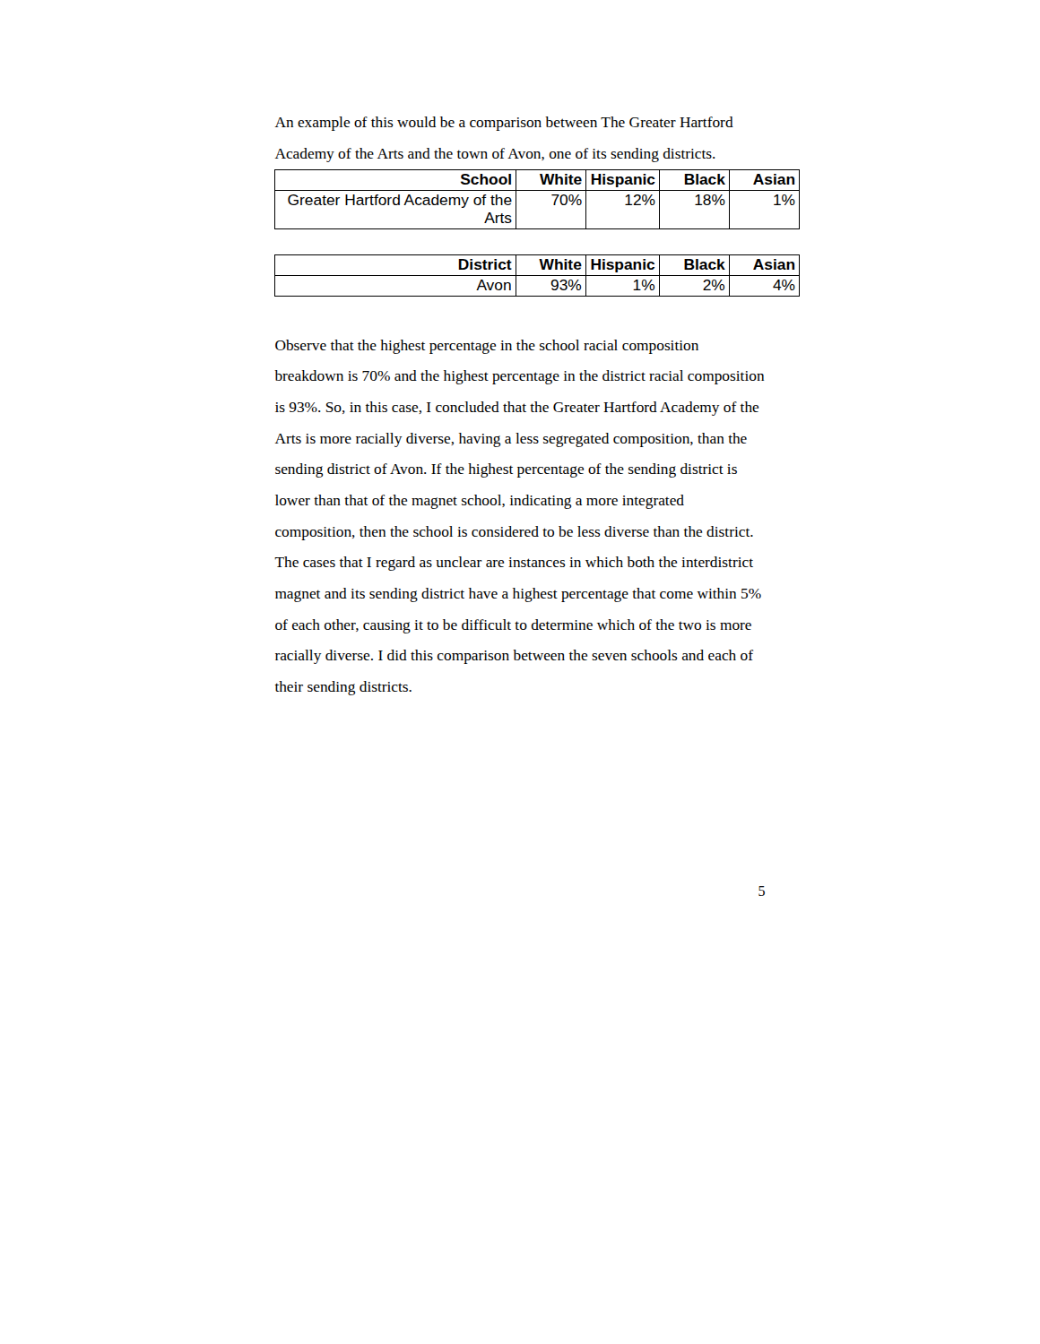An example of this would be a comparison between The Greater Hartford Academy of the Arts and the town of Avon, one of its sending districts.
| School | White | Hispanic | Black | Asian |
| --- | --- | --- | --- | --- |
| Greater Hartford Academy of the Arts | 70% | 12% | 18% | 1% |
| District | White | Hispanic | Black | Asian |
| --- | --- | --- | --- | --- |
| Avon | 93% | 1% | 2% | 4% |
Observe that the highest percentage in the school racial composition breakdown is 70% and the highest percentage in the district racial composition is 93%. So, in this case, I concluded that the Greater Hartford Academy of the Arts is more racially diverse, having a less segregated composition, than the sending district of Avon. If the highest percentage of the sending district is lower than that of the magnet school, indicating a more integrated composition, then the school is considered to be less diverse than the district. The cases that I regard as unclear are instances in which both the interdistrict magnet and its sending district have a highest percentage that come within 5% of each other, causing it to be difficult to determine which of the two is more racially diverse. I did this comparison between the seven schools and each of their sending districts.
5